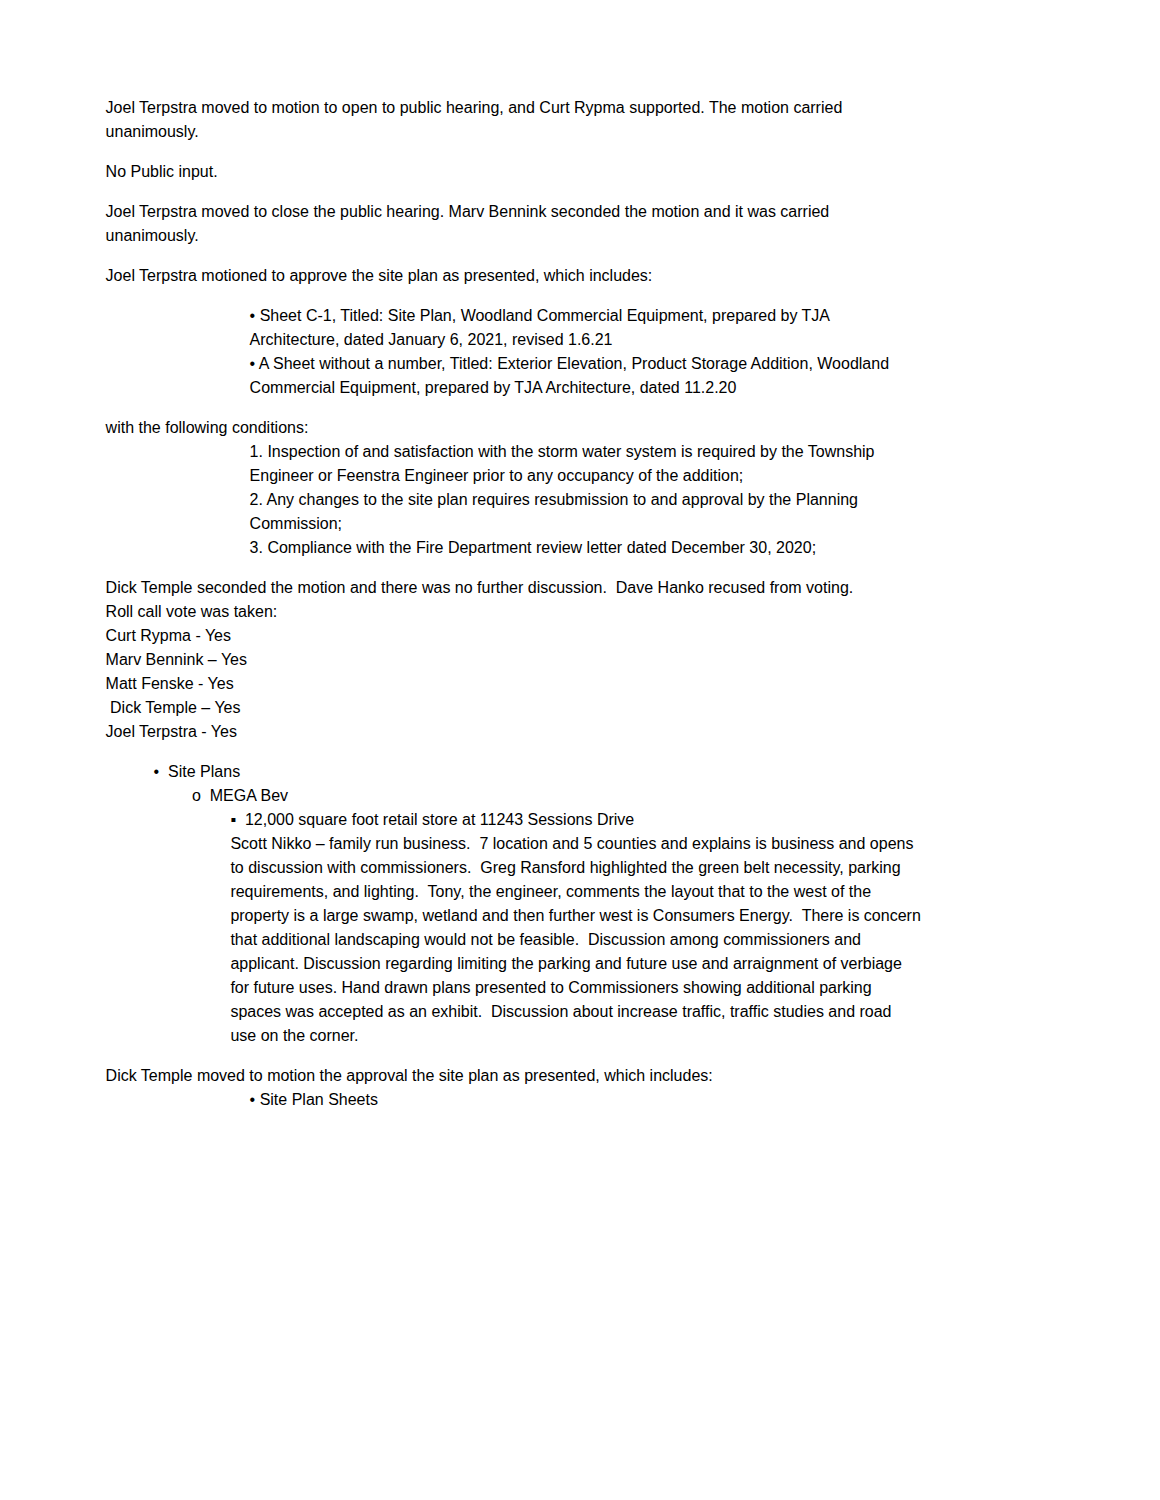Joel Terpstra moved to motion to open to public hearing, and Curt Rypma supported. The motion carried unanimously.
No Public input.
Joel Terpstra moved to close the public hearing. Marv Bennink seconded the motion and it was carried unanimously.
Joel Terpstra motioned to approve the site plan as presented, which includes:
• Sheet C-1, Titled: Site Plan, Woodland Commercial Equipment, prepared by TJA Architecture, dated January 6, 2021, revised 1.6.21
• A Sheet without a number, Titled: Exterior Elevation, Product Storage Addition, Woodland Commercial Equipment, prepared by TJA Architecture, dated 11.2.20
with the following conditions:
1. Inspection of and satisfaction with the storm water system is required by the Township Engineer or Feenstra Engineer prior to any occupancy of the addition;
2. Any changes to the site plan requires resubmission to and approval by the Planning Commission;
3. Compliance with the Fire Department review letter dated December 30, 2020;
Dick Temple seconded the motion and there was no further discussion. Dave Hanko recused from voting.
Roll call vote was taken:
Curt Rypma - Yes
Marv Bennink – Yes
Matt Fenske - Yes
Dick Temple – Yes
Joel Terpstra - Yes
Site Plans
MEGA Bev
12,000 square foot retail store at 11243 Sessions Drive
Scott Nikko – family run business. 7 location and 5 counties and explains is business and opens to discussion with commissioners. Greg Ransford highlighted the green belt necessity, parking requirements, and lighting. Tony, the engineer, comments the layout that to the west of the property is a large swamp, wetland and then further west is Consumers Energy. There is concern that additional landscaping would not be feasible. Discussion among commissioners and applicant. Discussion regarding limiting the parking and future use and arraignment of verbiage for future uses. Hand drawn plans presented to Commissioners showing additional parking spaces was accepted as an exhibit. Discussion about increase traffic, traffic studies and road use on the corner.
Dick Temple moved to motion the approval the site plan as presented, which includes:
• Site Plan Sheets